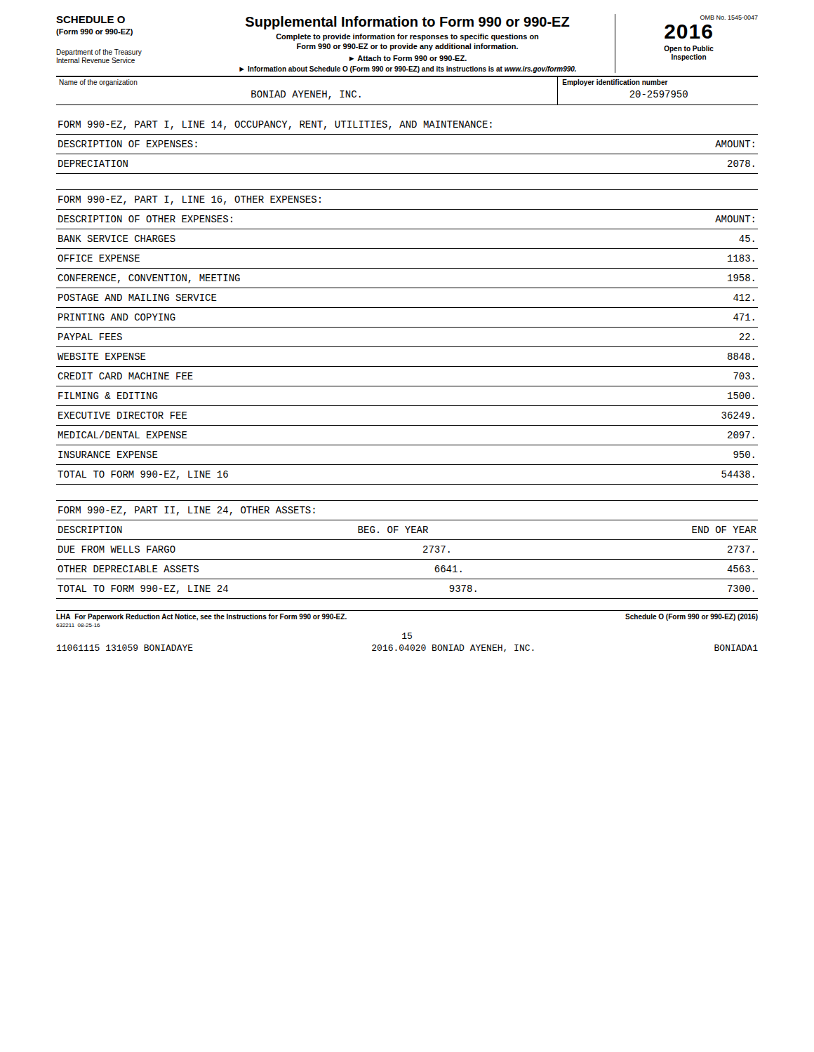SCHEDULE O
(Form 990 or 990-EZ)
Department of the Treasury
Internal Revenue Service
Supplemental Information to Form 990 or 990-EZ
Complete to provide information for responses to specific questions on
Form 990 or 990-EZ or to provide any additional information.
► Attach to Form 990 or 990-EZ.
► Information about Schedule O (Form 990 or 990-EZ) and its instructions is at www.irs.gov/form990.
OMB No. 1545-0047
2016
Open to Public
Inspection
Name of the organization
BONIAD AYENEH, INC.
Employer identification number
20-2597950
FORM 990-EZ, PART I, LINE 14, OCCUPANCY, RENT, UTILITIES, AND MAINTENANCE:
DESCRIPTION OF EXPENSES: AMOUNT:
DEPRECIATION 2078.
FORM 990-EZ, PART I, LINE 16, OTHER EXPENSES:
DESCRIPTION OF OTHER EXPENSES: AMOUNT:
BANK SERVICE CHARGES 45.
OFFICE EXPENSE 1183.
CONFERENCE, CONVENTION, MEETING 1958.
POSTAGE AND MAILING SERVICE 412.
PRINTING AND COPYING 471.
PAYPAL FEES 22.
WEBSITE EXPENSE 8848.
CREDIT CARD MACHINE FEE 703.
FILMING & EDITING 1500.
EXECUTIVE DIRECTOR FEE 36249.
MEDICAL/DENTAL EXPENSE 2097.
INSURANCE EXPENSE 950.
TOTAL TO FORM 990-EZ, LINE 16 54438.
FORM 990-EZ, PART II, LINE 24, OTHER ASSETS:
DESCRIPTION BEG. OF YEAR END OF YEAR
DUE FROM WELLS FARGO 2737. 2737.
OTHER DEPRECIABLE ASSETS 6641. 4563.
TOTAL TO FORM 990-EZ, LINE 24 9378. 7300.
LHA For Paperwork Reduction Act Notice, see the Instructions for Form 990 or 990-EZ.
Schedule O (Form 990 or 990-EZ) (2016)
632211 08-25-16
15
11061115 131059 BONIADAYE 2016.04020 BONIAD AYENEH, INC. BONIADA1